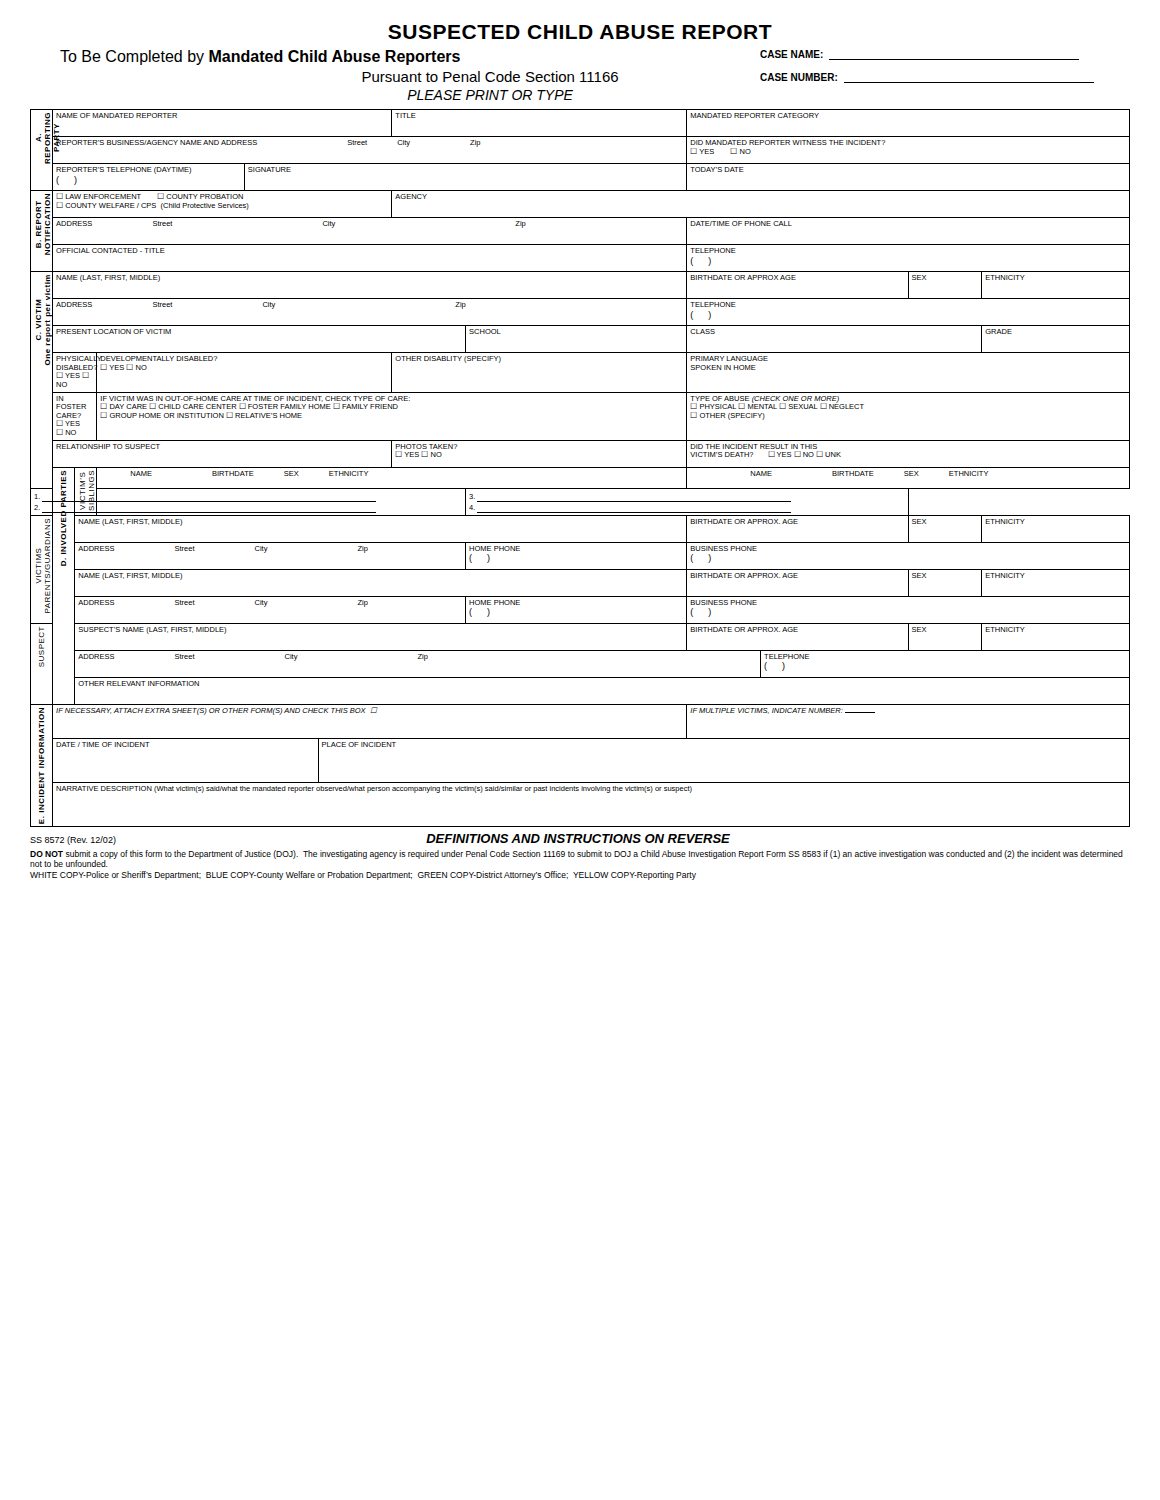SUSPECTED CHILD ABUSE REPORT
To Be Completed by Mandated Child Abuse Reporters
Pursuant to Penal Code Section 11166
PLEASE PRINT OR TYPE
CASE NAME:
CASE NUMBER:
| A. REPORTING PARTY | NAME OF MANDATED REPORTER | TITLE | MANDATED REPORTER CATEGORY |
| REPORTER’S BUSINESS/AGENCY NAME AND ADDRESS Street City Zip | DID MANDATED REPORTER WITNESS THE INCIDENT? ☐ YES ☐ NO |
| REPORTER’S TELEPHONE (DAYTIME) ( ) | SIGNATURE | TODAY’S DATE |
| B. REPORT NOTIFICATION | ☐ LAW ENFORCEMENT ☐ COUNTY PROBATION ☐ COUNTY WELFARE / CPS (Child Protective Services) | AGENCY |
| ADDRESS Street City Zip | DATE/TIME OF PHONE CALL |
| OFFICIAL CONTACTED - TITLE | TELEPHONE ( ) |
| C. VICTIM One report per victim | NAME (LAST, FIRST, MIDDLE) | BIRTHDATE OR APPROX AGE | SEX | ETHNICITY |
| ADDRESS Street City Zip | TELEPHONE ( ) |
| PRESENT LOCATION OF VICTIM | SCHOOL | CLASS | GRADE |
| PHYSICALLY DISABLED? ☐ YES ☐ NO | DEVELOPMENTALLY DISABLED? ☐ YES ☐ NO | OTHER DISABLITY (SPECIFY) | PRIMARY LANGUAGE SPOKEN IN HOME |
| IN FOSTER CARE? ☐ YES ☐ NO | IF VICTIM WAS IN OUT-OF-HOME CARE AT TIME OF INCIDENT, CHECK TYPE OF CARE: ☐ DAY CARE ☐ CHILD CARE CENTER ☐ FOSTER FAMILY HOME ☐ FAMILY FRIEND ☐ GROUP HOME OR INSTITUTION ☐ RELATIVE’S HOME | TYPE OF ABUSE (CHECK ONE OR MORE) ☐ PHYSICAL ☐ MENTAL ☐ SEXUAL ☐ NEGLECT ☐ OTHER (SPECIFY) |
| RELATIONSHIP TO SUSPECT | PHOTOS TAKEN? ☐ YES ☐ NO | DID THE INCIDENT RESULT IN THIS VICTIM’S DEATH? ☐ YES ☐ NO ☐ UNK |
| D. INVOLVED PARTIES | VICTIM’S SIBLINGS | NAME BIRTHDATE SEX ETHNICITY | NAME BIRTHDATE SEX ETHNICITY |
| 1. 2. | 3. 4. |
| VICTIMS PARENTS/GUARDIANS | NAME (LAST, FIRST, MIDDLE) | BIRTHDATE OR APPROX. AGE | SEX | ETHNICITY |
| ADDRESS Street City Zip | HOME PHONE ( ) | BUSINESS PHONE ( ) |
| NAME (LAST, FIRST, MIDDLE) | BIRTHDATE OR APPROX. AGE | SEX | ETHNICITY |
| ADDRESS Street City Zip | HOME PHONE ( ) | BUSINESS PHONE ( ) |
| SUSPECT | SUSPECT’S NAME (LAST, FIRST, MIDDLE) | BIRTHDATE OR APPROX. AGE | SEX | ETHNICITY |
| ADDRESS Street City Zip | TELEPHONE ( ) |
| OTHER RELEVANT INFORMATION |
| E. INCIDENT INFORMATION | IF NECESSARY, ATTACH EXTRA SHEET(S) OR OTHER FORM(S) AND CHECK THIS BOX ☐ | IF MULTIPLE VICTIMS, INDICATE NUMBER: |
| DATE / TIME OF INCIDENT | PLACE OF INCIDENT |
| NARRATIVE DESCRIPTION (What victim(s) said/what the mandated reporter observed/what person accompanying the victim(s) said/similar or past incidents involving the victim(s) or suspect) |
SS 8572 (Rev. 12/02)
DEFINITIONS AND INSTRUCTIONS ON REVERSE
DO NOT submit a copy of this form to the Department of Justice (DOJ). The investigating agency is required under Penal Code Section 11169 to submit to DOJ a Child Abuse Investigation Report Form SS 8583 if (1) an active investigation was conducted and (2) the incident was determined not to be unfounded.
WHITE COPY-Police or Sheriff’s Department; BLUE COPY-County Welfare or Probation Department; GREEN COPY-District Attorney’s Office; YELLOW COPY-Reporting Party